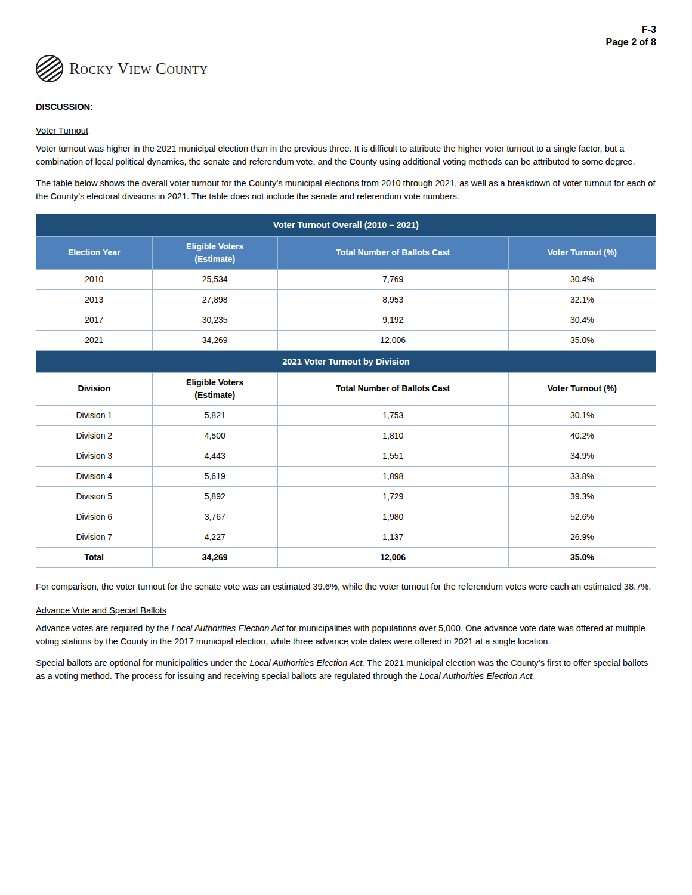F-3
Page 2 of 8
Rocky View County
DISCUSSION:
Voter Turnout
Voter turnout was higher in the 2021 municipal election than in the previous three. It is difficult to attribute the higher voter turnout to a single factor, but a combination of local political dynamics, the senate and referendum vote, and the County using additional voting methods can be attributed to some degree.
The table below shows the overall voter turnout for the County’s municipal elections from 2010 through 2021, as well as a breakdown of voter turnout for each of the County’s electoral divisions in 2021. The table does not include the senate and referendum vote numbers.
Voter Turnout Overall (2010 – 2021)
| Election Year | Eligible Voters (Estimate) | Total Number of Ballots Cast | Voter Turnout (%) |
| --- | --- | --- | --- |
| 2010 | 25,534 | 7,769 | 30.4% |
| 2013 | 27,898 | 8,953 | 32.1% |
| 2017 | 30,235 | 9,192 | 30.4% |
| 2021 | 34,269 | 12,006 | 35.0% |
| 2021 Voter Turnout by Division |
| Division | Eligible Voters (Estimate) | Total Number of Ballots Cast | Voter Turnout (%) |
| Division 1 | 5,821 | 1,753 | 30.1% |
| Division 2 | 4,500 | 1,810 | 40.2% |
| Division 3 | 4,443 | 1,551 | 34.9% |
| Division 4 | 5,619 | 1,898 | 33.8% |
| Division 5 | 5,892 | 1,729 | 39.3% |
| Division 6 | 3,767 | 1,980 | 52.6% |
| Division 7 | 4,227 | 1,137 | 26.9% |
| Total | 34,269 | 12,006 | 35.0% |
For comparison, the voter turnout for the senate vote was an estimated 39.6%, while the voter turnout for the referendum votes were each an estimated 38.7%.
Advance Vote and Special Ballots
Advance votes are required by the Local Authorities Election Act for municipalities with populations over 5,000. One advance vote date was offered at multiple voting stations by the County in the 2017 municipal election, while three advance vote dates were offered in 2021 at a single location.
Special ballots are optional for municipalities under the Local Authorities Election Act. The 2021 municipal election was the County’s first to offer special ballots as a voting method. The process for issuing and receiving special ballots are regulated through the Local Authorities Election Act.